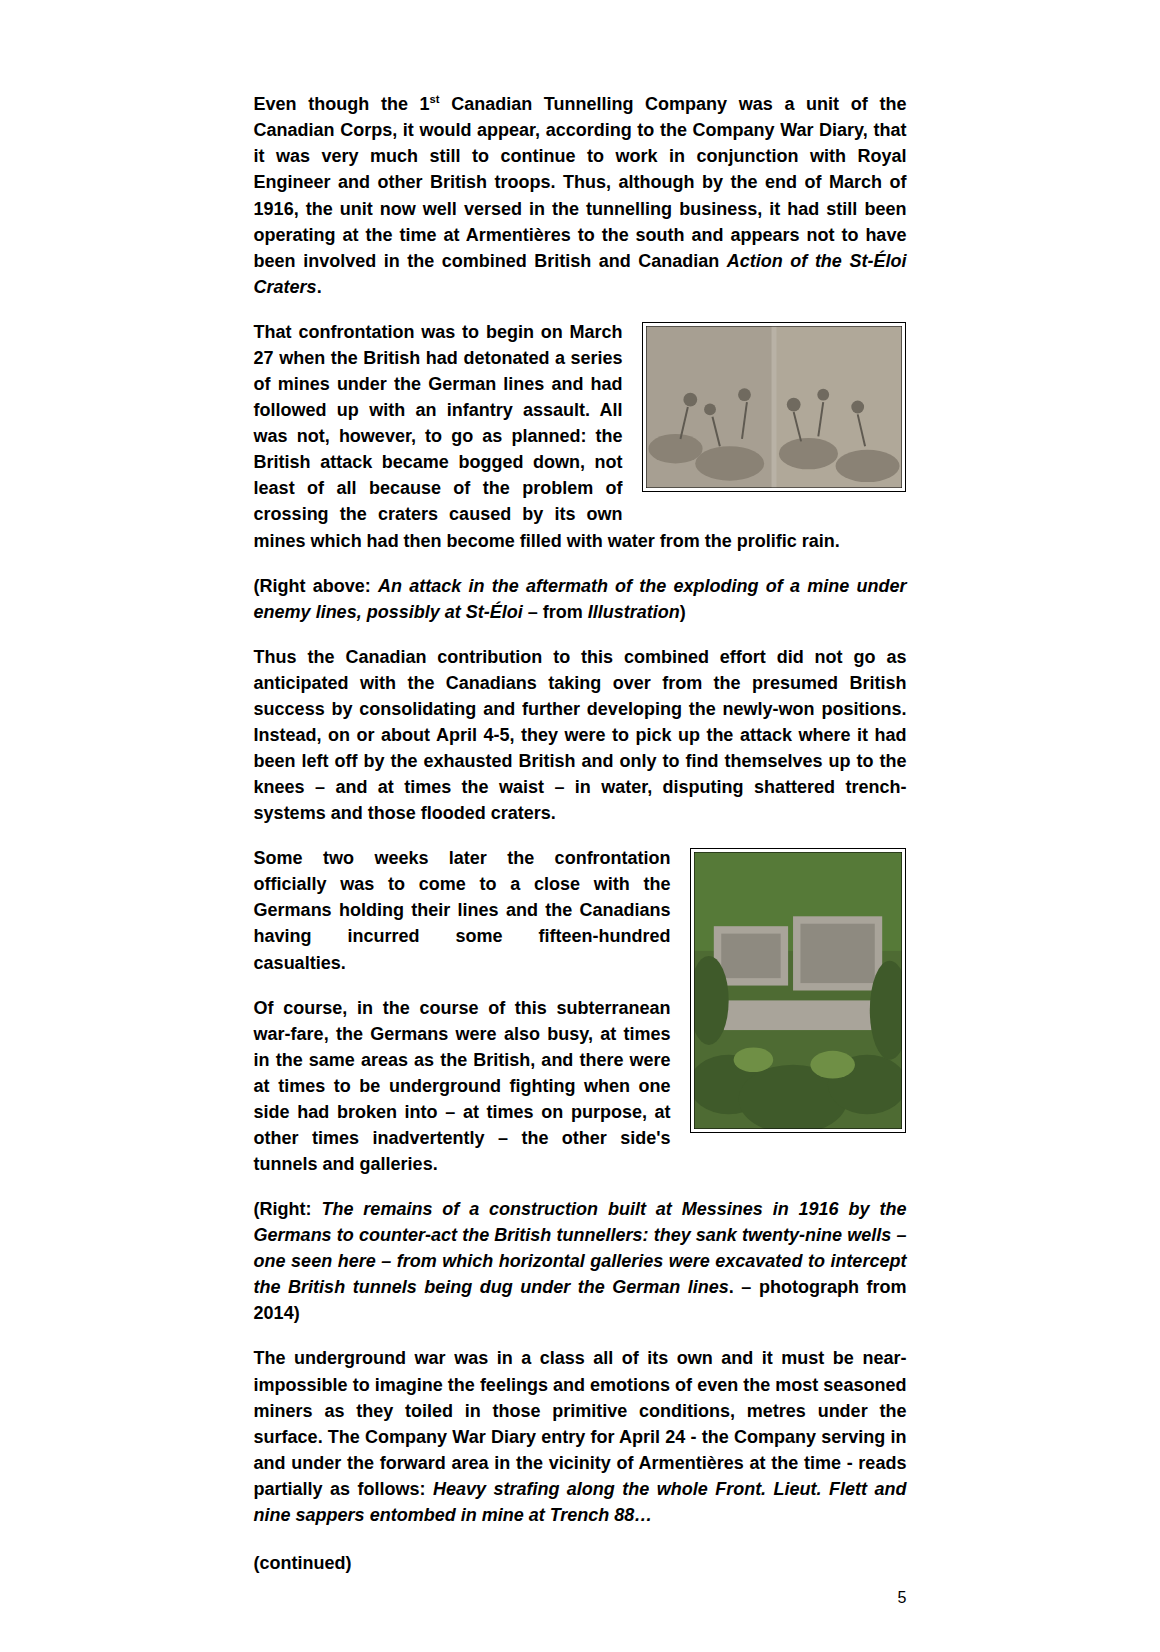Even though the 1st Canadian Tunnelling Company was a unit of the Canadian Corps, it would appear, according to the Company War Diary, that it was very much still to continue to work in conjunction with Royal Engineer and other British troops. Thus, although by the end of March of 1916, the unit now well versed in the tunnelling business, it had still been operating at the time at Armentières to the south and appears not to have been involved in the combined British and Canadian Action of the St-Éloi Craters.
That confrontation was to begin on March 27 when the British had detonated a series of mines under the German lines and had followed up with an infantry assault. All was not, however, to go as planned: the British attack became bogged down, not least of all because of the problem of crossing the craters caused by its own mines which had then become filled with water from the prolific rain.
(Right above: An attack in the aftermath of the exploding of a mine under enemy lines, possibly at St-Éloi – from Illustration)
Thus the Canadian contribution to this combined effort did not go as anticipated with the Canadians taking over from the presumed British success by consolidating and further developing the newly-won positions. Instead, on or about April 4-5, they were to pick up the attack where it had been left off by the exhausted British and only to find themselves up to the knees – and at times the waist – in water, disputing shattered trench-systems and those flooded craters.
Some two weeks later the confrontation officially was to come to a close with the Germans holding their lines and the Canadians having incurred some fifteen-hundred casualties.
Of course, in the course of this subterranean war-fare, the Germans were also busy, at times in the same areas as the British, and there were at times to be underground fighting when one side had broken into – at times on purpose, at other times inadvertently – the other side's tunnels and galleries.
(Right: The remains of a construction built at Messines in 1916 by the Germans to counter-act the British tunnellers: they sank twenty-nine wells – one seen here – from which horizontal galleries were excavated to intercept the British tunnels being dug under the German lines. – photograph from 2014)
The underground war was in a class all of its own and it must be near-impossible to imagine the feelings and emotions of even the most seasoned miners as they toiled in those primitive conditions, metres under the surface. The Company War Diary entry for April 24 - the Company serving in and under the forward area in the vicinity of Armentières at the time - reads partially as follows: Heavy strafing along the whole Front. Lieut. Flett and nine sappers entombed in mine at Trench 88…
(continued)
5